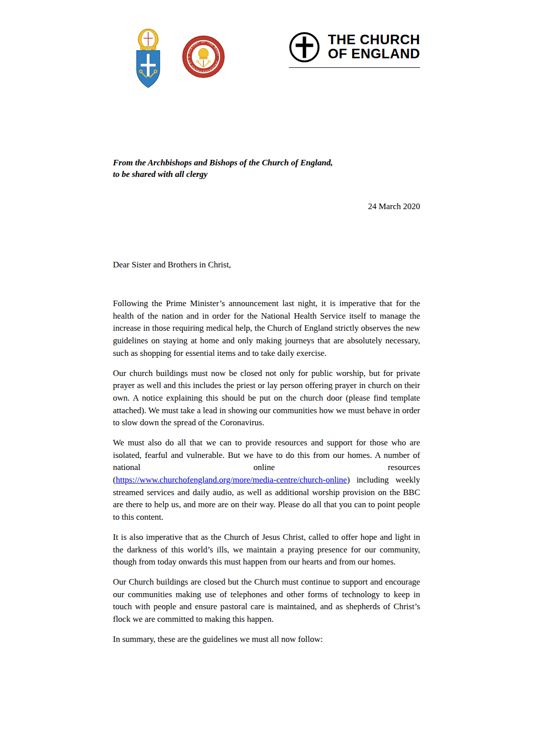SERVANT OF THE MOST HIGH GOD UNDERSHEPHERD OF CHRIST
THE CHURCH
OF ENGLAND
From the Archbishops and Bishops of the Church of England,
to be shared with all clergy
24 March 2020
Dear Sister and Brothers in Christ,
Following the Prime Minister’s announcement last night, it is imperative that for the health of the nation and in order for the National Health Service itself to manage the increase in those requiring medical help, the Church of England strictly observes the new guidelines on staying at home and only making journeys that are absolutely necessary, such as shopping for essential items and to take daily exercise.
Our church buildings must now be closed not only for public worship, but for private prayer as well and this includes the priest or lay person offering prayer in church on their own. A notice explaining this should be put on the church door (please find template attached). We must take a lead in showing our communities how we must behave in order to slow down the spread of the Coronavirus.
We must also do all that we can to provide resources and support for those who are isolated, fearful and vulnerable. But we have to do this from our homes. A number of national online resources (https://www.churchofengland.org/more/media-centre/church-online) including weekly streamed services and daily audio, as well as additional worship provision on the BBC are there to help us, and more are on their way. Please do all that you can to point people to this content.
It is also imperative that as the Church of Jesus Christ, called to offer hope and light in the darkness of this world’s ills, we maintain a praying presence for our community, though from today onwards this must happen from our hearts and from our homes.
Our Church buildings are closed but the Church must continue to support and encourage our communities making use of telephones and other forms of technology to keep in touch with people and ensure pastoral care is maintained, and as shepherds of Christ’s flock we are committed to making this happen.
In summary, these are the guidelines we must all now follow: